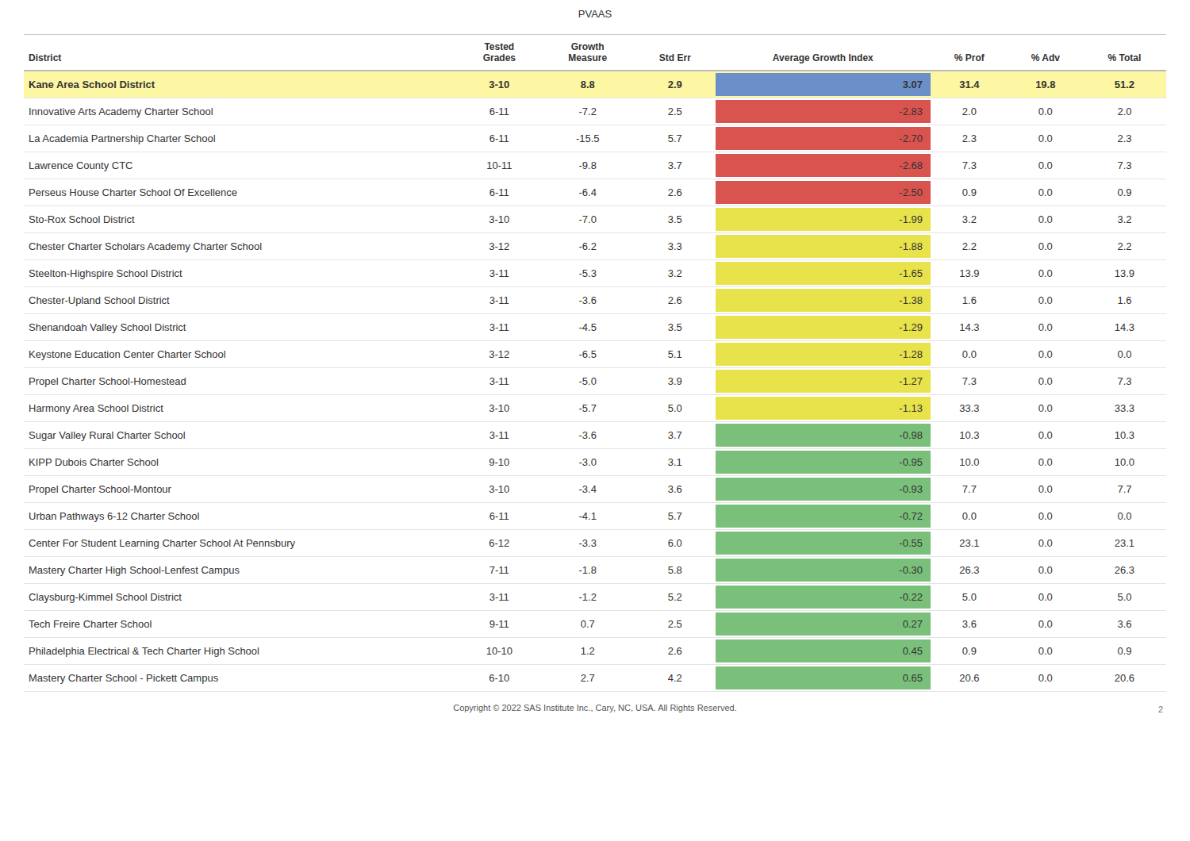PVAAS
| District | Tested Grades | Growth Measure | Std Err | Average Growth Index | % Prof | % Adv | % Total |
| --- | --- | --- | --- | --- | --- | --- | --- |
| Kane Area School District | 3-10 | 8.8 | 2.9 | 3.07 | 31.4 | 19.8 | 51.2 |
| Innovative Arts Academy Charter School | 6-11 | -7.2 | 2.5 | -2.83 | 2.0 | 0.0 | 2.0 |
| La Academia Partnership Charter School | 6-11 | -15.5 | 5.7 | -2.70 | 2.3 | 0.0 | 2.3 |
| Lawrence County CTC | 10-11 | -9.8 | 3.7 | -2.68 | 7.3 | 0.0 | 7.3 |
| Perseus House Charter School Of Excellence | 6-11 | -6.4 | 2.6 | -2.50 | 0.9 | 0.0 | 0.9 |
| Sto-Rox School District | 3-10 | -7.0 | 3.5 | -1.99 | 3.2 | 0.0 | 3.2 |
| Chester Charter Scholars Academy Charter School | 3-12 | -6.2 | 3.3 | -1.88 | 2.2 | 0.0 | 2.2 |
| Steelton-Highspire School District | 3-11 | -5.3 | 3.2 | -1.65 | 13.9 | 0.0 | 13.9 |
| Chester-Upland School District | 3-11 | -3.6 | 2.6 | -1.38 | 1.6 | 0.0 | 1.6 |
| Shenandoah Valley School District | 3-11 | -4.5 | 3.5 | -1.29 | 14.3 | 0.0 | 14.3 |
| Keystone Education Center Charter School | 3-12 | -6.5 | 5.1 | -1.28 | 0.0 | 0.0 | 0.0 |
| Propel Charter School-Homestead | 3-11 | -5.0 | 3.9 | -1.27 | 7.3 | 0.0 | 7.3 |
| Harmony Area School District | 3-10 | -5.7 | 5.0 | -1.13 | 33.3 | 0.0 | 33.3 |
| Sugar Valley Rural Charter School | 3-11 | -3.6 | 3.7 | -0.98 | 10.3 | 0.0 | 10.3 |
| KIPP Dubois Charter School | 9-10 | -3.0 | 3.1 | -0.95 | 10.0 | 0.0 | 10.0 |
| Propel Charter School-Montour | 3-10 | -3.4 | 3.6 | -0.93 | 7.7 | 0.0 | 7.7 |
| Urban Pathways 6-12 Charter School | 6-11 | -4.1 | 5.7 | -0.72 | 0.0 | 0.0 | 0.0 |
| Center For Student Learning Charter School At Pennsbury | 6-12 | -3.3 | 6.0 | -0.55 | 23.1 | 0.0 | 23.1 |
| Mastery Charter High School-Lenfest Campus | 7-11 | -1.8 | 5.8 | -0.30 | 26.3 | 0.0 | 26.3 |
| Claysburg-Kimmel School District | 3-11 | -1.2 | 5.2 | -0.22 | 5.0 | 0.0 | 5.0 |
| Tech Freire Charter School | 9-11 | 0.7 | 2.5 | 0.27 | 3.6 | 0.0 | 3.6 |
| Philadelphia Electrical & Tech Charter High School | 10-10 | 1.2 | 2.6 | 0.45 | 0.9 | 0.0 | 0.9 |
| Mastery Charter School - Pickett Campus | 6-10 | 2.7 | 4.2 | 0.65 | 20.6 | 0.0 | 20.6 |
Copyright © 2022 SAS Institute Inc., Cary, NC, USA. All Rights Reserved. 2